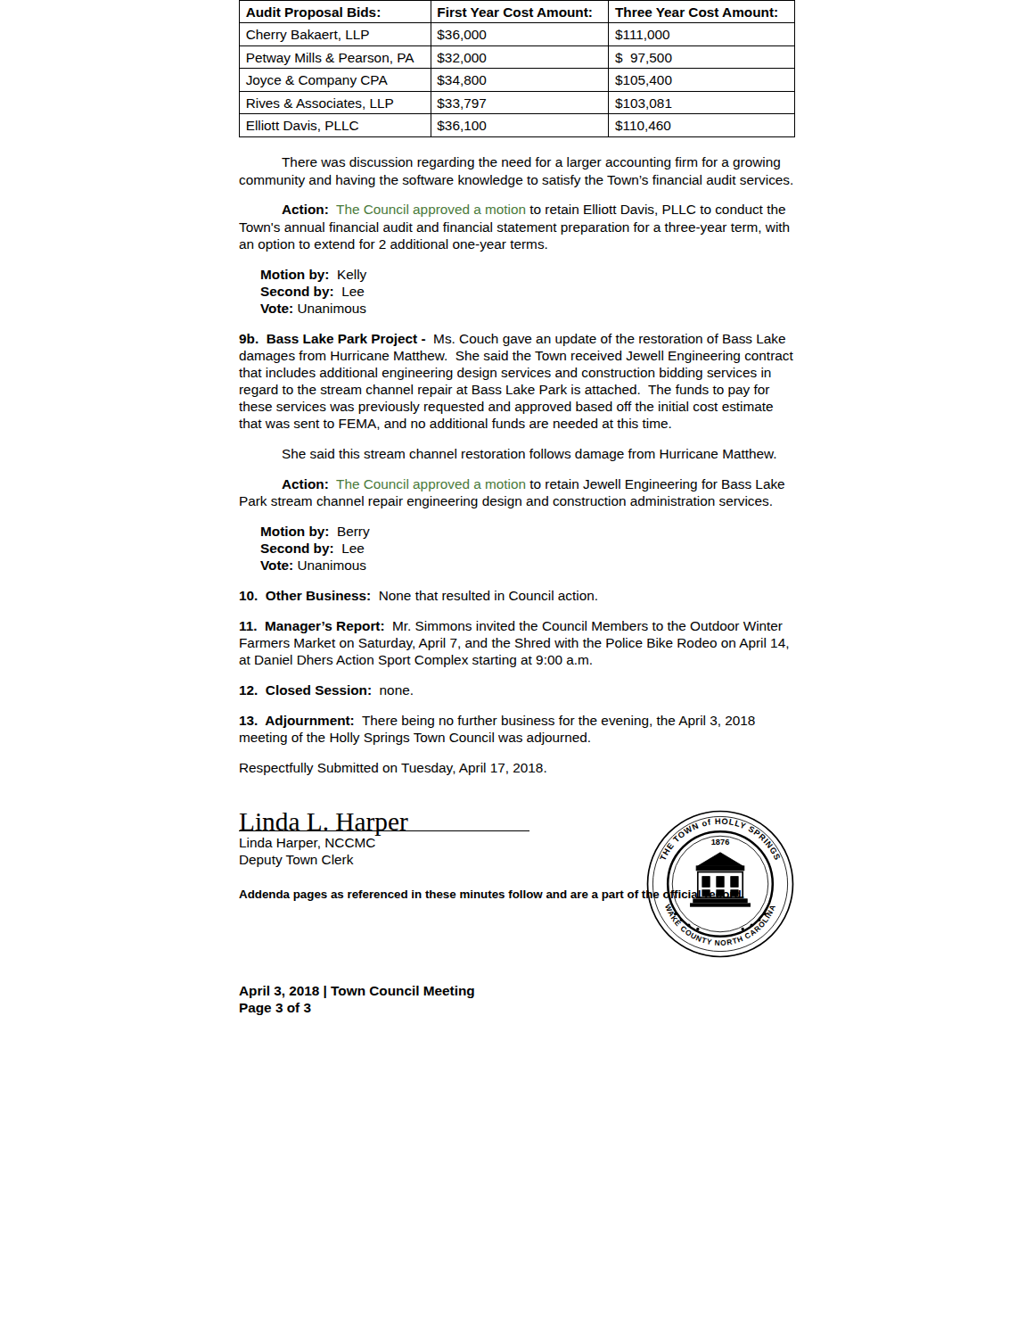| Audit Proposal Bids: | First Year Cost Amount: | Three Year Cost Amount: |
| --- | --- | --- |
| Cherry Bakaert, LLP | $36,000 | $111,000 |
| Petway Mills & Pearson, PA | $32,000 | $ 97,500 |
| Joyce & Company CPA | $34,800 | $105,400 |
| Rives & Associates, LLP | $33,797 | $103,081 |
| Elliott Davis, PLLC | $36,100 | $110,460 |
There was discussion regarding the need for a larger accounting firm for a growing community and having the software knowledge to satisfy the Town’s financial audit services.
Action: The Council approved a motion to retain Elliott Davis, PLLC to conduct the Town's annual financial audit and financial statement preparation for a three-year term, with an option to extend for 2 additional one-year terms.
Motion by: Kelly
Second by: Lee
Vote: Unanimous
9b. Bass Lake Park Project - Ms. Couch gave an update of the restoration of Bass Lake damages from Hurricane Matthew. She said the Town received Jewell Engineering contract that includes additional engineering design services and construction bidding services in regard to the stream channel repair at Bass Lake Park is attached. The funds to pay for these services was previously requested and approved based off the initial cost estimate that was sent to FEMA, and no additional funds are needed at this time.
She said this stream channel restoration follows damage from Hurricane Matthew.
Action: The Council approved a motion to retain Jewell Engineering for Bass Lake Park stream channel repair engineering design and construction administration services.
Motion by: Berry
Second by: Lee
Vote: Unanimous
10. Other Business: None that resulted in Council action.
11. Manager’s Report: Mr. Simmons invited the Council Members to the Outdoor Winter Farmers Market on Saturday, April 7, and the Shred with the Police Bike Rodeo on April 14, at Daniel Dhers Action Sport Complex starting at 9:00 a.m.
12. Closed Session: none.
13. Adjournment: There being no further business for the evening, the April 3, 2018 meeting of the Holly Springs Town Council was adjourned.
Respectfully Submitted on Tuesday, April 17, 2018.
THE TOWN of HOLLY SPRINGS WAKE COUNTY NORTH CAROLINA 1876
Linda L. Harper
Linda Harper, NCCMC
Deputy Town Clerk
Addenda pages as referenced in these minutes follow and are a part of the official record.
April 3, 2018 | Town Council Meeting
Page 3 of 3